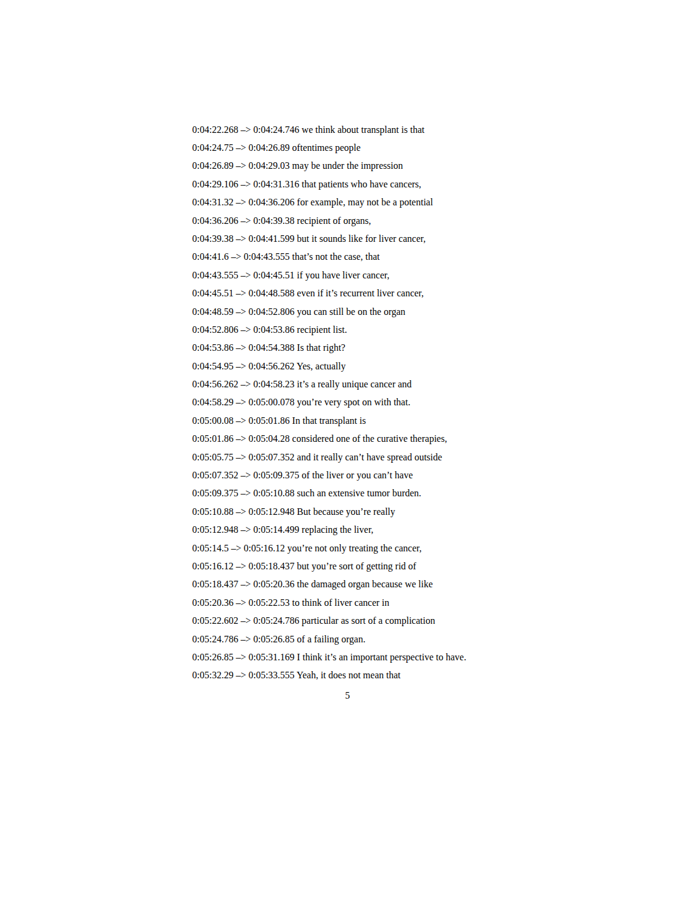0:04:22.268 –> 0:04:24.746 we think about transplant is that
0:04:24.75 –> 0:04:26.89 oftentimes people
0:04:26.89 –> 0:04:29.03 may be under the impression
0:04:29.106 –> 0:04:31.316 that patients who have cancers,
0:04:31.32 –> 0:04:36.206 for example, may not be a potential
0:04:36.206 –> 0:04:39.38 recipient of organs,
0:04:39.38 –> 0:04:41.599 but it sounds like for liver cancer,
0:04:41.6 –> 0:04:43.555 that’s not the case, that
0:04:43.555 –> 0:04:45.51 if you have liver cancer,
0:04:45.51 –> 0:04:48.588 even if it’s recurrent liver cancer,
0:04:48.59 –> 0:04:52.806 you can still be on the organ
0:04:52.806 –> 0:04:53.86 recipient list.
0:04:53.86 –> 0:04:54.388 Is that right?
0:04:54.95 –> 0:04:56.262 Yes, actually
0:04:56.262 –> 0:04:58.23 it’s a really unique cancer and
0:04:58.29 –> 0:05:00.078 you’re very spot on with that.
0:05:00.08 –> 0:05:01.86 In that transplant is
0:05:01.86 –> 0:05:04.28 considered one of the curative therapies,
0:05:05.75 –> 0:05:07.352 and it really can’t have spread outside
0:05:07.352 –> 0:05:09.375 of the liver or you can’t have
0:05:09.375 –> 0:05:10.88 such an extensive tumor burden.
0:05:10.88 –> 0:05:12.948 But because you’re really
0:05:12.948 –> 0:05:14.499 replacing the liver,
0:05:14.5 –> 0:05:16.12 you’re not only treating the cancer,
0:05:16.12 –> 0:05:18.437 but you’re sort of getting rid of
0:05:18.437 –> 0:05:20.36 the damaged organ because we like
0:05:20.36 –> 0:05:22.53 to think of liver cancer in
0:05:22.602 –> 0:05:24.786 particular as sort of a complication
0:05:24.786 –> 0:05:26.85 of a failing organ.
0:05:26.85 –> 0:05:31.169 I think it’s an important perspective to have.
0:05:32.29 –> 0:05:33.555 Yeah, it does not mean that
5